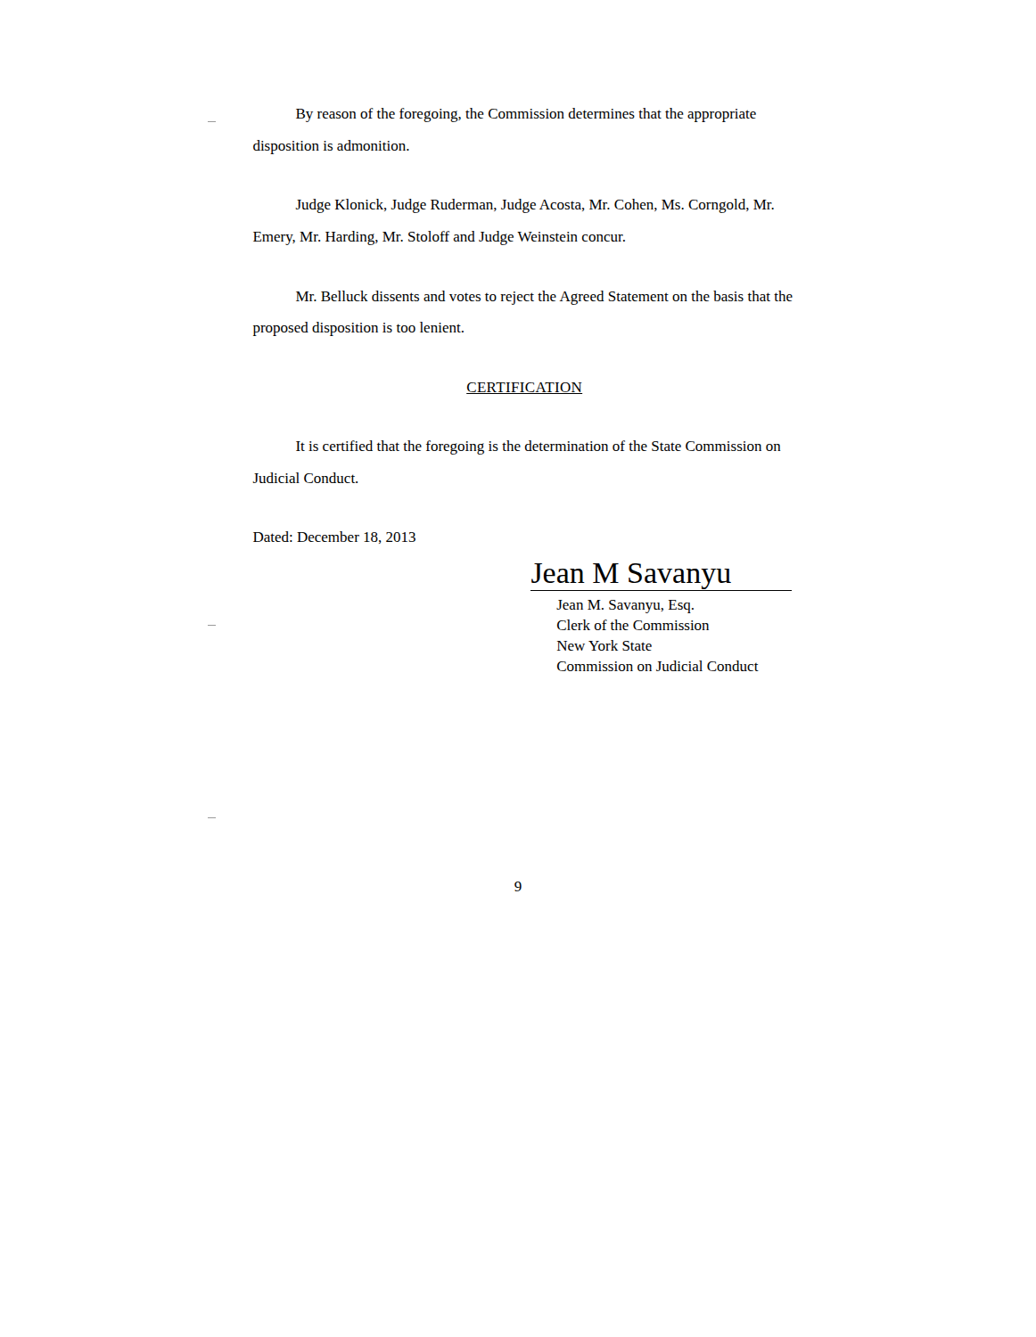By reason of the foregoing, the Commission determines that the appropriate disposition is admonition.
Judge Klonick, Judge Ruderman, Judge Acosta, Mr. Cohen, Ms. Corngold, Mr. Emery, Mr. Harding, Mr. Stoloff and Judge Weinstein concur.
Mr. Belluck dissents and votes to reject the Agreed Statement on the basis that the proposed disposition is too lenient.
CERTIFICATION
It is certified that the foregoing is the determination of the State Commission on Judicial Conduct.
Dated: December 18, 2013
Jean M Savanyu
Jean M. Savanyu, Esq. Clerk of the Commission New York State Commission on Judicial Conduct
9